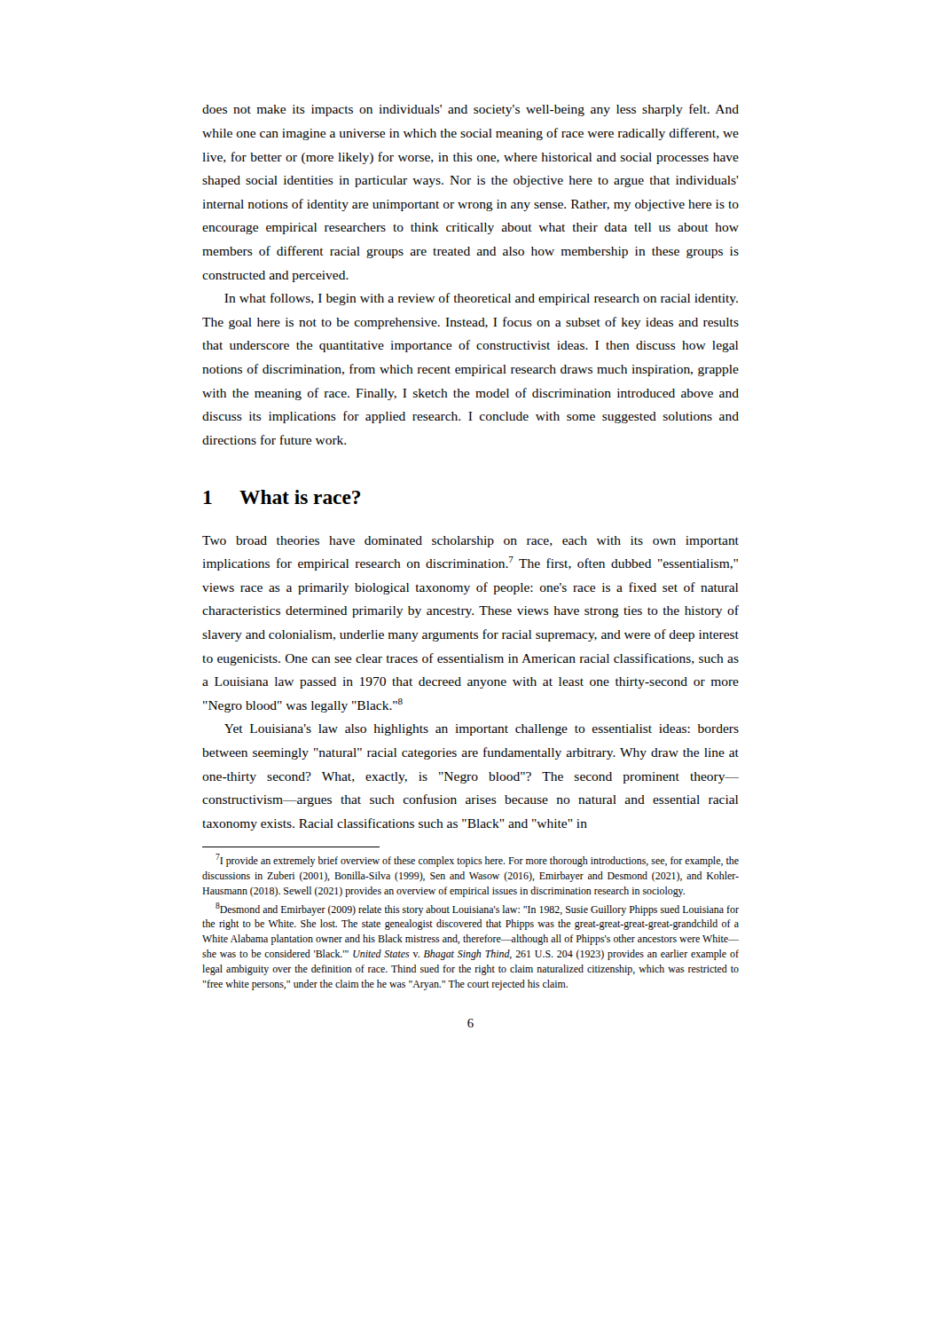does not make its impacts on individuals' and society's well-being any less sharply felt. And while one can imagine a universe in which the social meaning of race were radically different, we live, for better or (more likely) for worse, in this one, where historical and social processes have shaped social identities in particular ways. Nor is the objective here to argue that individuals' internal notions of identity are unimportant or wrong in any sense. Rather, my objective here is to encourage empirical researchers to think critically about what their data tell us about how members of different racial groups are treated and also how membership in these groups is constructed and perceived.
In what follows, I begin with a review of theoretical and empirical research on racial identity. The goal here is not to be comprehensive. Instead, I focus on a subset of key ideas and results that underscore the quantitative importance of constructivist ideas. I then discuss how legal notions of discrimination, from which recent empirical research draws much inspiration, grapple with the meaning of race. Finally, I sketch the model of discrimination introduced above and discuss its implications for applied research. I conclude with some suggested solutions and directions for future work.
1 What is race?
Two broad theories have dominated scholarship on race, each with its own important implications for empirical research on discrimination.7 The first, often dubbed "essentialism," views race as a primarily biological taxonomy of people: one's race is a fixed set of natural characteristics determined primarily by ancestry. These views have strong ties to the history of slavery and colonialism, underlie many arguments for racial supremacy, and were of deep interest to eugenicists. One can see clear traces of essentialism in American racial classifications, such as a Louisiana law passed in 1970 that decreed anyone with at least one thirty-second or more "Negro blood" was legally "Black."8
Yet Louisiana's law also highlights an important challenge to essentialist ideas: borders between seemingly "natural" racial categories are fundamentally arbitrary. Why draw the line at one-thirty second? What, exactly, is "Negro blood"? The second prominent theory—constructivism—argues that such confusion arises because no natural and essential racial taxonomy exists. Racial classifications such as "Black" and "white" in
7I provide an extremely brief overview of these complex topics here. For more thorough introductions, see, for example, the discussions in Zuberi (2001), Bonilla-Silva (1999), Sen and Wasow (2016), Emirbayer and Desmond (2021), and Kohler-Hausmann (2018). Sewell (2021) provides an overview of empirical issues in discrimination research in sociology.
8Desmond and Emirbayer (2009) relate this story about Louisiana's law: "In 1982, Susie Guillory Phipps sued Louisiana for the right to be White. She lost. The state genealogist discovered that Phipps was the great-great-great-great-grandchild of a White Alabama plantation owner and his Black mistress and, therefore—although all of Phipps's other ancestors were White—she was to be considered 'Black.'" United States v. Bhagat Singh Thind, 261 U.S. 204 (1923) provides an earlier example of legal ambiguity over the definition of race. Thind sued for the right to claim naturalized citizenship, which was restricted to "free white persons," under the claim the he was "Aryan." The court rejected his claim.
6